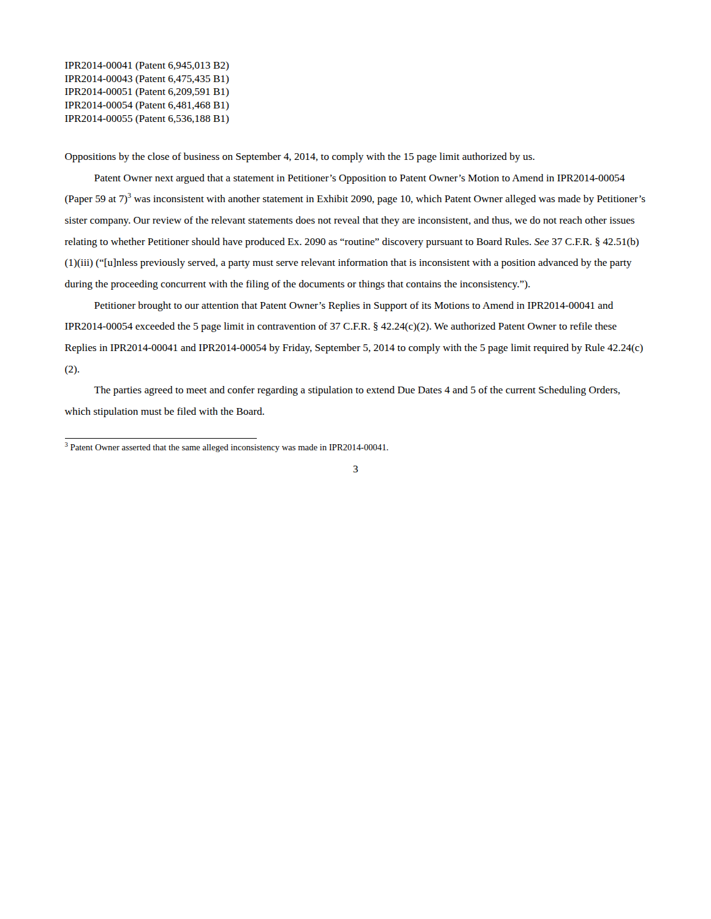IPR2014-00041 (Patent 6,945,013 B2)
IPR2014-00043 (Patent 6,475,435 B1)
IPR2014-00051 (Patent 6,209,591 B1)
IPR2014-00054 (Patent 6,481,468 B1)
IPR2014-00055 (Patent 6,536,188 B1)
Oppositions by the close of business on September 4, 2014, to comply with the 15 page limit authorized by us.
Patent Owner next argued that a statement in Petitioner’s Opposition to Patent Owner’s Motion to Amend in IPR2014-00054 (Paper 59 at 7)3 was inconsistent with another statement in Exhibit 2090, page 10, which Patent Owner alleged was made by Petitioner’s sister company. Our review of the relevant statements does not reveal that they are inconsistent, and thus, we do not reach other issues relating to whether Petitioner should have produced Ex. 2090 as “routine” discovery pursuant to Board Rules. See 37 C.F.R. § 42.51(b)(1)(iii) (“[u]nless previously served, a party must serve relevant information that is inconsistent with a position advanced by the party during the proceeding concurrent with the filing of the documents or things that contains the inconsistency.”).
Petitioner brought to our attention that Patent Owner’s Replies in Support of its Motions to Amend in IPR2014-00041 and IPR2014-00054 exceeded the 5 page limit in contravention of 37 C.F.R. § 42.24(c)(2). We authorized Patent Owner to refile these Replies in IPR2014-00041 and IPR2014-00054 by Friday, September 5, 2014 to comply with the 5 page limit required by Rule 42.24(c)(2).
The parties agreed to meet and confer regarding a stipulation to extend Due Dates 4 and 5 of the current Scheduling Orders, which stipulation must be filed with the Board.
3 Patent Owner asserted that the same alleged inconsistency was made in IPR2014-00041.
3